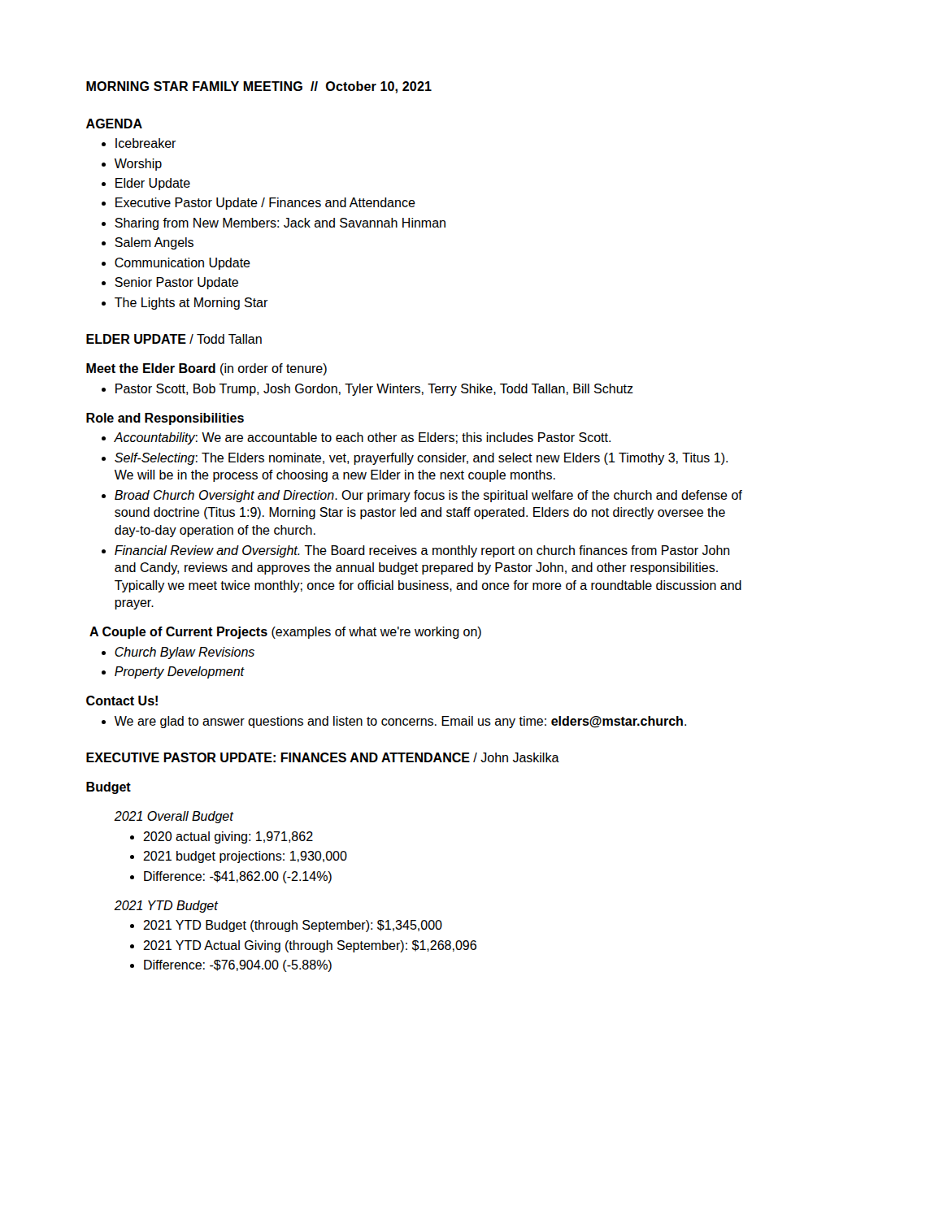MORNING STAR FAMILY MEETING // October 10, 2021
AGENDA
Icebreaker
Worship
Elder Update
Executive Pastor Update / Finances and Attendance
Sharing from New Members: Jack and Savannah Hinman
Salem Angels
Communication Update
Senior Pastor Update
The Lights at Morning Star
ELDER UPDATE / Todd Tallan
Meet the Elder Board (in order of tenure)
Pastor Scott, Bob Trump, Josh Gordon, Tyler Winters, Terry Shike, Todd Tallan, Bill Schutz
Role and Responsibilities
Accountability: We are accountable to each other as Elders; this includes Pastor Scott.
Self-Selecting: The Elders nominate, vet, prayerfully consider, and select new Elders (1 Timothy 3, Titus 1). We will be in the process of choosing a new Elder in the next couple months.
Broad Church Oversight and Direction. Our primary focus is the spiritual welfare of the church and defense of sound doctrine (Titus 1:9). Morning Star is pastor led and staff operated. Elders do not directly oversee the day-to-day operation of the church.
Financial Review and Oversight. The Board receives a monthly report on church finances from Pastor John and Candy, reviews and approves the annual budget prepared by Pastor John, and other responsibilities. Typically we meet twice monthly; once for official business, and once for more of a roundtable discussion and prayer.
A Couple of Current Projects (examples of what we're working on)
Church Bylaw Revisions
Property Development
Contact Us!
We are glad to answer questions and listen to concerns. Email us any time: elders@mstar.church.
EXECUTIVE PASTOR UPDATE: FINANCES AND ATTENDANCE / John Jaskilka
Budget
2021 Overall Budget
2020 actual giving: 1,971,862
2021 budget projections: 1,930,000
Difference: -$41,862.00 (-2.14%)
2021 YTD Budget
2021 YTD Budget (through September): $1,345,000
2021 YTD Actual Giving (through September): $1,268,096
Difference: -$76,904.00 (-5.88%)